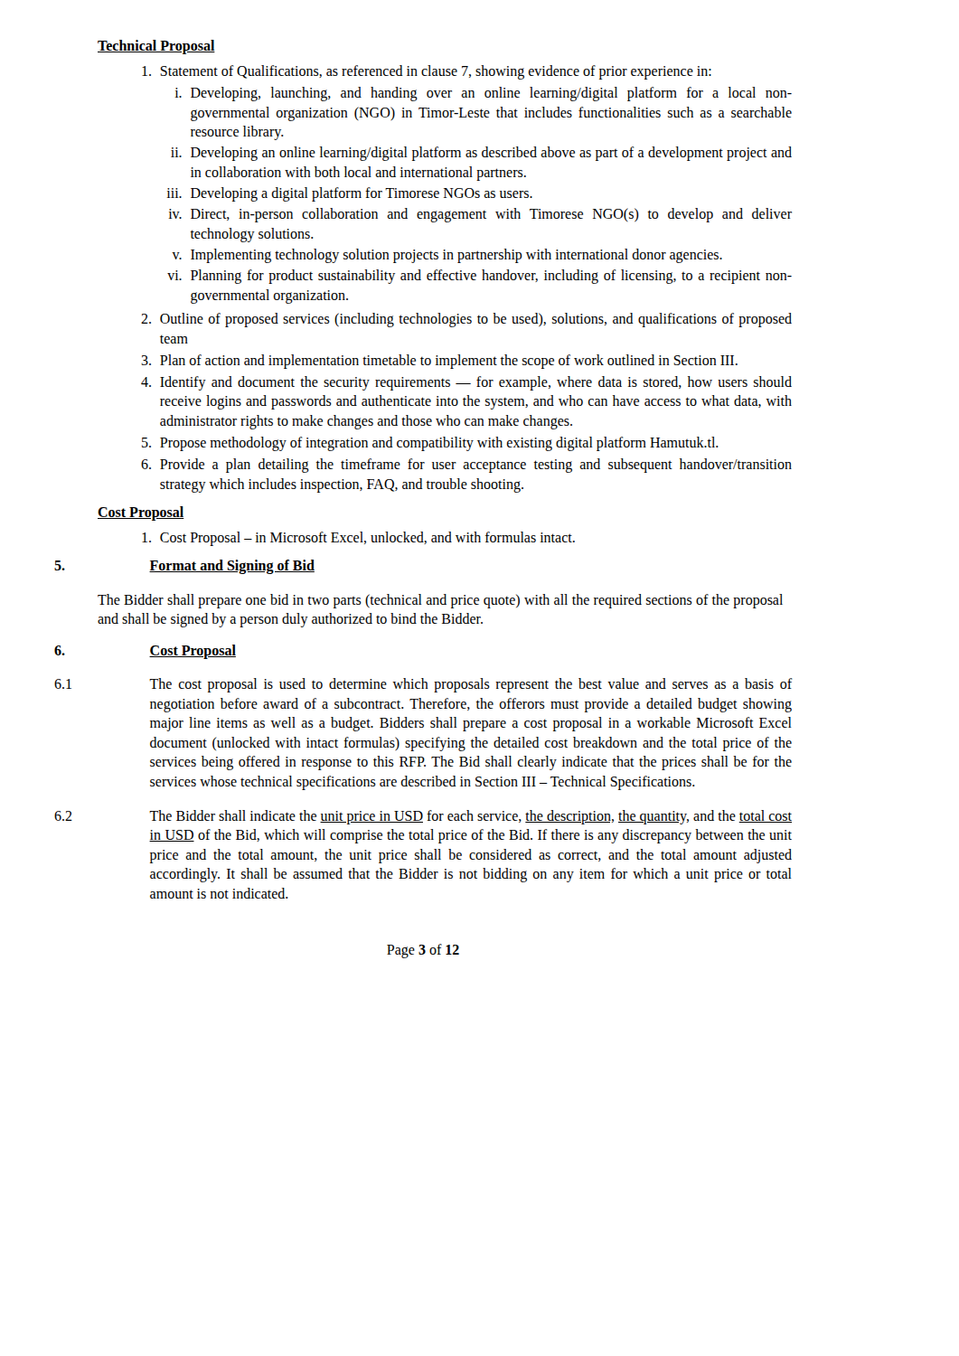Technical Proposal
Statement of Qualifications, as referenced in clause 7, showing evidence of prior experience in:
Developing, launching, and handing over an online learning/digital platform for a local non-governmental organization (NGO) in Timor-Leste that includes functionalities such as a searchable resource library.
Developing an online learning/digital platform as described above as part of a development project and in collaboration with both local and international partners.
Developing a digital platform for Timorese NGOs as users.
Direct, in-person collaboration and engagement with Timorese NGO(s) to develop and deliver technology solutions.
Implementing technology solution projects in partnership with international donor agencies.
Planning for product sustainability and effective handover, including of licensing, to a recipient non-governmental organization.
Outline of proposed services (including technologies to be used), solutions, and qualifications of proposed team
Plan of action and implementation timetable to implement the scope of work outlined in Section III.
Identify and document the security requirements — for example, where data is stored, how users should receive logins and passwords and authenticate into the system, and who can have access to what data, with administrator rights to make changes and those who can make changes.
Propose methodology of integration and compatibility with existing digital platform Hamutuk.tl.
Provide a plan detailing the timeframe for user acceptance testing and subsequent handover/transition strategy which includes inspection, FAQ, and trouble shooting.
Cost Proposal
Cost Proposal – in Microsoft Excel, unlocked, and with formulas intact.
5.
Format and Signing of Bid
The Bidder shall prepare one bid in two parts (technical and price quote) with all the required sections of the proposal and shall be signed by a person duly authorized to bind the Bidder.
6.
Cost Proposal
6.1
The cost proposal is used to determine which proposals represent the best value and serves as a basis of negotiation before award of a subcontract. Therefore, the offerors must provide a detailed budget showing major line items as well as a budget. Bidders shall prepare a cost proposal in a workable Microsoft Excel document (unlocked with intact formulas) specifying the detailed cost breakdown and the total price of the services being offered in response to this RFP. The Bid shall clearly indicate that the prices shall be for the services whose technical specifications are described in Section III – Technical Specifications.
6.2
The Bidder shall indicate the unit price in USD for each service, the description, the quantity, and the total cost in USD of the Bid, which will comprise the total price of the Bid. If there is any discrepancy between the unit price and the total amount, the unit price shall be considered as correct, and the total amount adjusted accordingly. It shall be assumed that the Bidder is not bidding on any item for which a unit price or total amount is not indicated.
Page 3 of 12